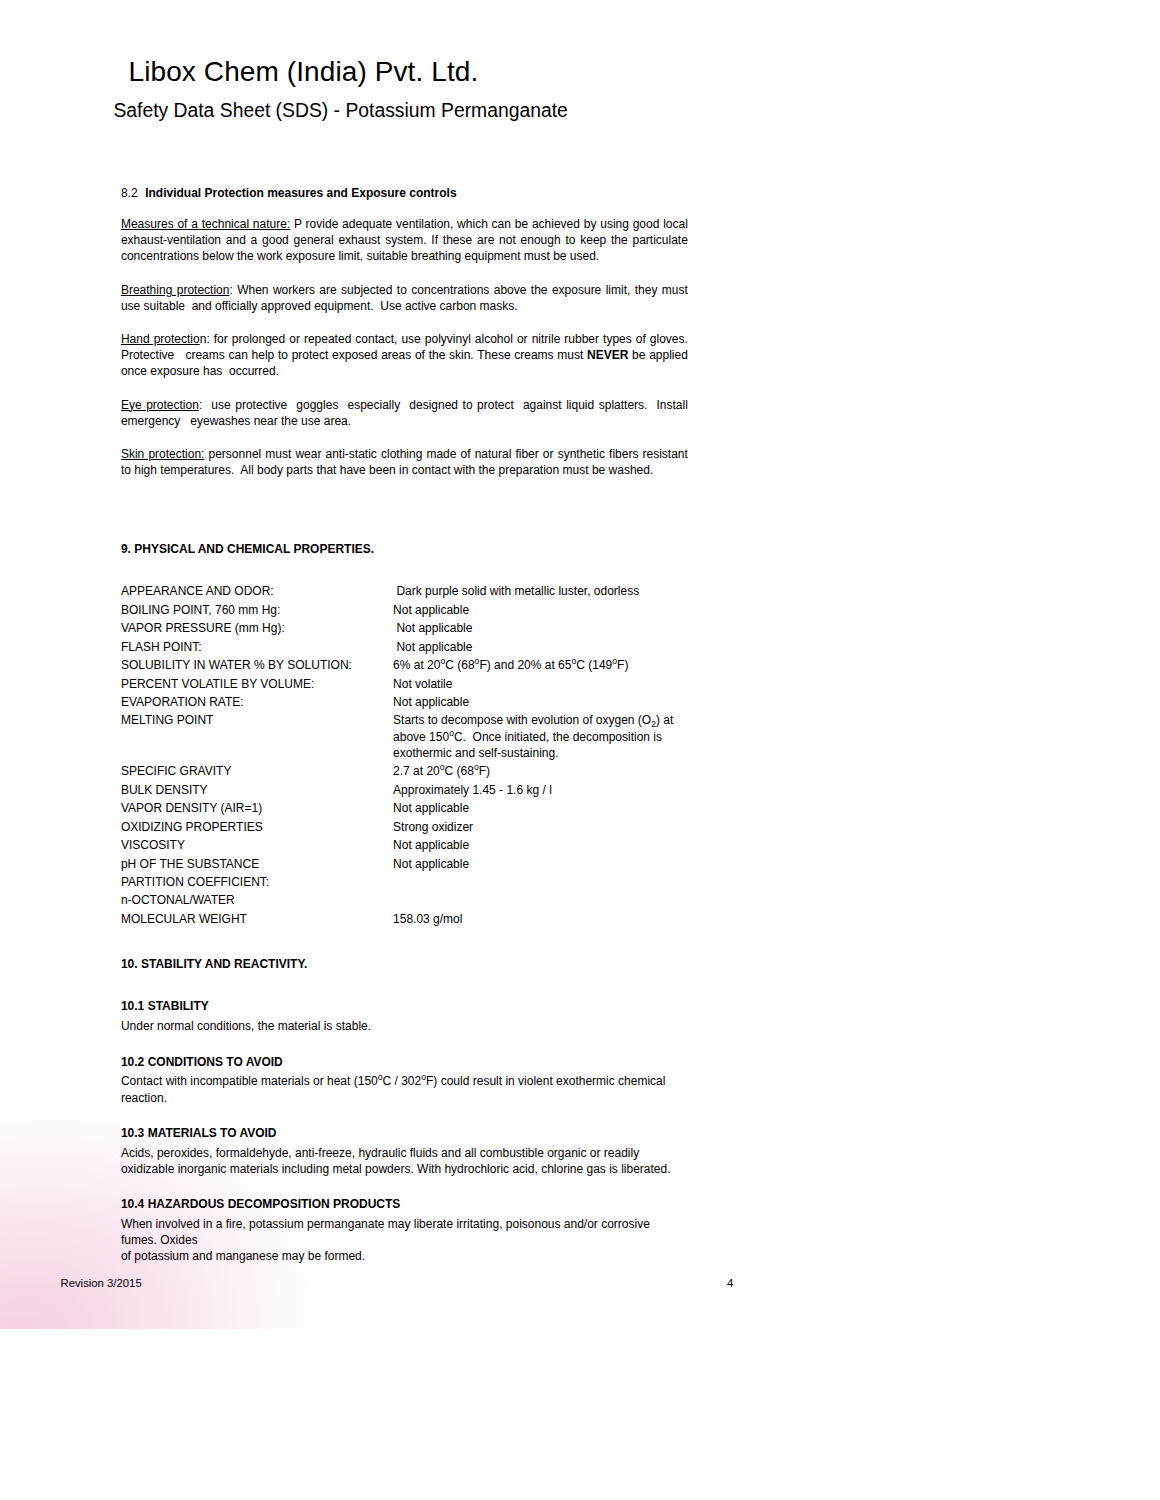Libox Chem (India) Pvt. Ltd.
Safety Data Sheet (SDS) - Potassium Permanganate
8.2 Individual Protection measures and Exposure controls
Measures of a technical nature: P rovide adequate ventilation, which can be achieved by using good local exhaust-ventilation and a good general exhaust system. If these are not enough to keep the particulate concentrations below the work exposure limit, suitable breathing equipment must be used.
Breathing protection: When workers are subjected to concentrations above the exposure limit, they must use suitable and officially approved equipment. Use active carbon masks.
Hand protection: for prolonged or repeated contact, use polyvinyl alcohol or nitrile rubber types of gloves. Protective creams can help to protect exposed areas of the skin. These creams must NEVER be applied once exposure has occurred.
Eye protection: use protective goggles especially designed to protect against liquid splatters. Install emergency eyewashes near the use area.
Skin protection: personnel must wear anti-static clothing made of natural fiber or synthetic fibers resistant to high temperatures. All body parts that have been in contact with the preparation must be washed.
9. PHYSICAL AND CHEMICAL PROPERTIES.
| APPEARANCE AND ODOR: | Dark purple solid with metallic luster, odorless |
| BOILING POINT, 760 mm Hg: | Not applicable |
| VAPOR PRESSURE (mm Hg): | Not applicable |
| FLASH POINT: | Not applicable |
| SOLUBILITY IN WATER % BY SOLUTION: | 6% at 20 o C (68 o F) and 20% at 65 o C (149 o F) |
| PERCENT VOLATILE BY VOLUME: | Not volatile |
| EVAPORATION RATE: | Not applicable |
| MELTING POINT | Starts to decompose with evolution of oxygen (O 2 ) at above 150 o C. Once initiated, the decomposition is exothermic and self-sustaining. |
| SPECIFIC GRAVITY | 2.7 at 20 o C (68 o F) |
| BULK DENSITY | Approximately 1.45 - 1.6 kg / l |
| VAPOR DENSITY (AIR=1) | Not applicable |
| OXIDIZING PROPERTIES | Strong oxidizer |
| VISCOSITY | Not applicable |
| pH OF THE SUBSTANCE | Not applicable |
| PARTITION COEFFICIENT: | |
| n-OCTONAL/WATER | |
| MOLECULAR WEIGHT | 158.03 g/mol |
10. STABILITY AND REACTIVITY.
10.1 STABILITY
Under normal conditions, the material is stable.
10.2 CONDITIONS TO AVOID
Contact with incompatible materials or heat (150oC / 302oF) could result in violent exothermic chemical reaction.
10.3 MATERIALS TO AVOID
Acids, peroxides, formaldehyde, anti-freeze, hydraulic fluids and all combustible organic or readily oxidizable inorganic materials including metal powders. With hydrochloric acid, chlorine gas is liberated.
10.4 HAZARDOUS DECOMPOSITION PRODUCTS
When involved in a fire, potassium permanganate may liberate irritating, poisonous and/or corrosive fumes. Oxides
of potassium and manganese may be formed.
Revision 3/2015 4